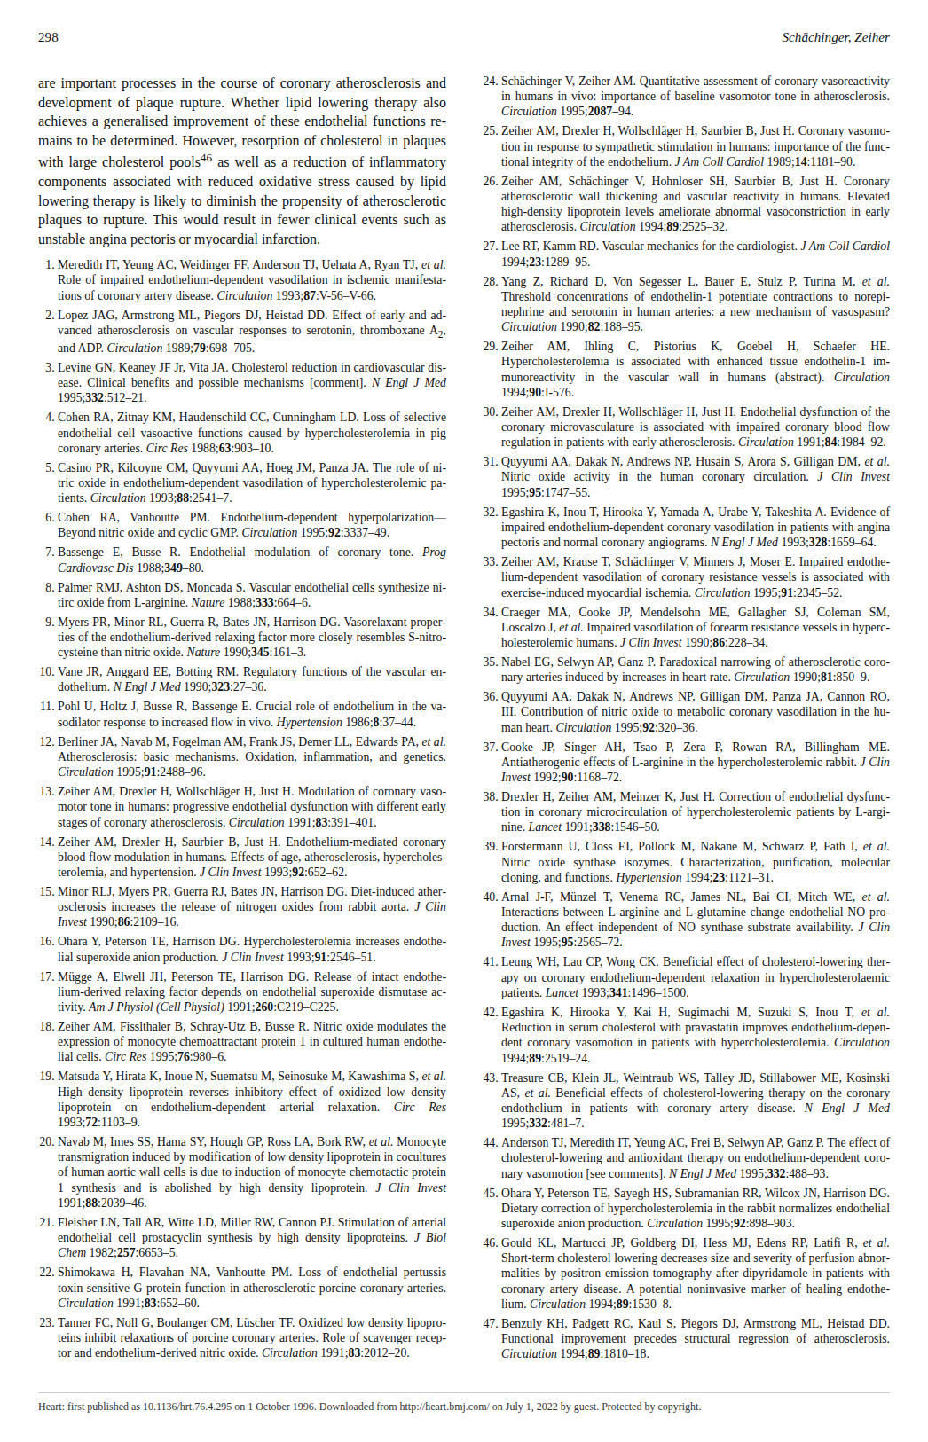298 Schächinger, Zeiher
are important processes in the course of coronary atherosclerosis and development of plaque rupture. Whether lipid lowering therapy also achieves a generalised improvement of these endothelial functions remains to be determined. However, resorption of cholesterol in plaques with large cholesterol pools46 as well as a reduction of inflammatory components associated with reduced oxidative stress caused by lipid lowering therapy is likely to diminish the propensity of atherosclerotic plaques to rupture. This would result in fewer clinical events such as unstable angina pectoris or myocardial infarction.
Meredith IT, Yeung AC, Weidinger FF, Anderson TJ, Uehata A, Ryan TJ, et al. Role of impaired endothelium-dependent vasodilation in ischemic manifestations of coronary artery disease. Circulation 1993;87:V-56–V-66.
Lopez JAG, Armstrong ML, Piegors DJ, Heistad DD. Effect of early and advanced atherosclerosis on vascular responses to serotonin, thromboxane A2, and ADP. Circulation 1989;79:698–705.
Levine GN, Keaney JF Jr, Vita JA. Cholesterol reduction in cardiovascular disease. Clinical benefits and possible mechanisms [comment]. N Engl J Med 1995;332:512–21.
Cohen RA, Zitnay KM, Haudenschild CC, Cunningham LD. Loss of selective endothelial cell vasoactive functions caused by hypercholesterolemia in pig coronary arteries. Circ Res 1988;63:903–10.
Casino PR, Kilcoyne CM, Quyyumi AA, Hoeg JM, Panza JA. The role of nitric oxide in endothelium-dependent vasodilation of hypercholesterolemic patients. Circulation 1993;88:2541–7.
Cohen RA, Vanhoutte PM. Endothelium-dependent hyperpolarization—Beyond nitric oxide and cyclic GMP. Circulation 1995;92:3337–49.
Bassenge E, Busse R. Endothelial modulation of coronary tone. Prog Cardiovasc Dis 1988;349–80.
Palmer RMJ, Ashton DS, Moncada S. Vascular endothelial cells synthesize nitirc oxide from L-arginine. Nature 1988;333:664–6.
Myers PR, Minor RL, Guerra R, Bates JN, Harrison DG. Vasorelaxant properties of the endothelium-derived relaxing factor more closely resembles S-nitrocysteine than nitric oxide. Nature 1990;345:161–3.
Vane JR, Anggard EE, Botting RM. Regulatory functions of the vascular endothelium. N Engl J Med 1990;323:27–36.
Pohl U, Holtz J, Busse R, Bassenge E. Crucial role of endothelium in the vasodilator response to increased flow in vivo. Hypertension 1986;8:37–44.
Berliner JA, Navab M, Fogelman AM, Frank JS, Demer LL, Edwards PA, et al. Atherosclerosis: basic mechanisms. Oxidation, inflammation, and genetics. Circulation 1995;91:2488–96.
Zeiher AM, Drexler H, Wollschläger H, Just H. Modulation of coronary vasomotor tone in humans: progressive endothelial dysfunction with different early stages of coronary atherosclerosis. Circulation 1991;83:391–401.
Zeiher AM, Drexler H, Saurbier B, Just H. Endothelium-mediated coronary blood flow modulation in humans. Effects of age, atherosclerosis, hypercholesterolemia, and hypertension. J Clin Invest 1993;92:652–62.
Minor RLJ, Myers PR, Guerra RJ, Bates JN, Harrison DG. Diet-induced atherosclerosis increases the release of nitrogen oxides from rabbit aorta. J Clin Invest 1990;86:2109–16.
Ohara Y, Peterson TE, Harrison DG. Hypercholesterolemia increases endothelial superoxide anion production. J Clin Invest 1993;91:2546–51.
Mügge A, Elwell JH, Peterson TE, Harrison DG. Release of intact endothelium-derived relaxing factor depends on endothelial superoxide dismutase activity. Am J Physiol (Cell Physiol) 1991;260:C219–C225.
Zeiher AM, Fisslthaler B, Schray-Utz B, Busse R. Nitric oxide modulates the expression of monocyte chemoattractant protein 1 in cultured human endothelial cells. Circ Res 1995;76:980–6.
Matsuda Y, Hirata K, Inoue N, Suematsu M, Seinosuke M, Kawashima S, et al. High density lipoprotein reverses inhibitory effect of oxidized low density lipoprotein on endothelium-dependent arterial relaxation. Circ Res 1993;72:1103–9.
Navab M, Imes SS, Hama SY, Hough GP, Ross LA, Bork RW, et al. Monocyte transmigration induced by modification of low density lipoprotein in cocultures of human aortic wall cells is due to induction of monocyte chemotactic protein 1 synthesis and is abolished by high density lipoprotein. J Clin Invest 1991;88:2039–46.
Fleisher LN, Tall AR, Witte LD, Miller RW, Cannon PJ. Stimulation of arterial endothelial cell prostacyclin synthesis by high density lipoproteins. J Biol Chem 1982;257:6653–5.
Shimokawa H, Flavahan NA, Vanhoutte PM. Loss of endothelial pertussis toxin sensitive G protein function in atherosclerotic porcine coronary arteries. Circulation 1991;83:652–60.
Tanner FC, Noll G, Boulanger CM, Lüscher TF. Oxidized low density lipoproteins inhibit relaxations of porcine coronary arteries. Role of scavenger receptor and endothelium-derived nitric oxide. Circulation 1991;83:2012–20.
Schächinger V, Zeiher AM. Quantitative assessment of coronary vasoreactivity in humans in vivo: importance of baseline vasomotor tone in atherosclerosis. Circulation 1995;2087–94.
Zeiher AM, Drexler H, Wollschläger H, Saurbier B, Just H. Coronary vasomotion in response to sympathetic stimulation in humans: importance of the functional integrity of the endothelium. J Am Coll Cardiol 1989;14:1181–90.
Zeiher AM, Schächinger V, Hohnloser SH, Saurbier B, Just H. Coronary atherosclerotic wall thickening and vascular reactivity in humans. Elevated high-density lipoprotein levels ameliorate abnormal vasoconstriction in early atherosclerosis. Circulation 1994;89:2525–32.
Lee RT, Kamm RD. Vascular mechanics for the cardiologist. J Am Coll Cardiol 1994;23:1289–95.
Yang Z, Richard D, Von Segesser L, Bauer E, Stulz P, Turina M, et al. Threshold concentrations of endothelin-1 potentiate contractions to norepinephrine and serotonin in human arteries: a new mechanism of vasospasm? Circulation 1990;82:188–95.
Zeiher AM, Ihling C, Pistorius K, Goebel H, Schaefer HE. Hypercholesterolemia is associated with enhanced tissue endothelin-1 immunoreactivity in the vascular wall in humans (abstract). Circulation 1994;90:I-576.
Zeiher AM, Drexler H, Wollschläger H, Just H. Endothelial dysfunction of the coronary microvasculature is associated with impaired coronary blood flow regulation in patients with early atherosclerosis. Circulation 1991;84:1984–92.
Quyyumi AA, Dakak N, Andrews NP, Husain S, Arora S, Gilligan DM, et al. Nitric oxide activity in the human coronary circulation. J Clin Invest 1995;95:1747–55.
Egashira K, Inou T, Hirooka Y, Yamada A, Urabe Y, Takeshita A. Evidence of impaired endothelium-dependent coronary vasodilation in patients with angina pectoris and normal coronary angiograms. N Engl J Med 1993;328:1659–64.
Zeiher AM, Krause T, Schächinger V, Minners J, Moser E. Impaired endothelium-dependent vasodilation of coronary resistance vessels is associated with exercise-induced myocardial ischemia. Circulation 1995;91:2345–52.
Craeger MA, Cooke JP, Mendelsohn ME, Gallagher SJ, Coleman SM, Loscalzo J, et al. Impaired vasodilation of forearm resistance vessels in hypercholesterolemic humans. J Clin Invest 1990;86:228–34.
Nabel EG, Selwyn AP, Ganz P. Paradoxical narrowing of atherosclerotic coronary arteries induced by increases in heart rate. Circulation 1990;81:850–9.
Quyyumi AA, Dakak N, Andrews NP, Gilligan DM, Panza JA, Cannon RO, III. Contribution of nitric oxide to metabolic coronary vasodilation in the human heart. Circulation 1995;92:320–36.
Cooke JP, Singer AH, Tsao P, Zera P, Rowan RA, Billingham ME. Antiatherogenic effects of L-arginine in the hypercholesterolemic rabbit. J Clin Invest 1992;90:1168–72.
Drexler H, Zeiher AM, Meinzer K, Just H. Correction of endothelial dysfunction in coronary microcirculation of hypercholesterolemic patients by L-arginine. Lancet 1991;338:1546–50.
Forstermann U, Closs EI, Pollock M, Nakane M, Schwarz P, Fath I, et al. Nitric oxide synthase isozymes. Characterization, purification, molecular cloning, and functions. Hypertension 1994;23:1121–31.
Arnal J-F, Münzel T, Venema RC, James NL, Bai CI, Mitch WE, et al. Interactions between L-arginine and L-glutamine change endothelial NO production. An effect independent of NO synthase substrate availability. J Clin Invest 1995;95:2565–72.
Leung WH, Lau CP, Wong CK. Beneficial effect of cholesterol-lowering therapy on coronary endothelium-dependent relaxation in hypercholesterolaemic patients. Lancet 1993;341:1496–1500.
Egashira K, Hirooka Y, Kai H, Sugimachi M, Suzuki S, Inou T, et al. Reduction in serum cholesterol with pravastatin improves endothelium-dependent coronary vasomotion in patients with hypercholesterolemia. Circulation 1994;89:2519–24.
Treasure CB, Klein JL, Weintraub WS, Talley JD, Stillabower ME, Kosinski AS, et al. Beneficial effects of cholesterol-lowering therapy on the coronary endothelium in patients with coronary artery disease. N Engl J Med 1995;332:481–7.
Anderson TJ, Meredith IT, Yeung AC, Frei B, Selwyn AP, Ganz P. The effect of cholesterol-lowering and antioxidant therapy on endothelium-dependent coronary vasomotion [see comments]. N Engl J Med 1995;332:488–93.
Ohara Y, Peterson TE, Sayegh HS, Subramanian RR, Wilcox JN, Harrison DG. Dietary correction of hypercholesterolemia in the rabbit normalizes endothelial superoxide anion production. Circulation 1995;92:898–903.
Gould KL, Martucci JP, Goldberg DI, Hess MJ, Edens RP, Latifi R, et al. Short-term cholesterol lowering decreases size and severity of perfusion abnormalities by positron emission tomography after dipyridamole in patients with coronary artery disease. A potential noninvasive marker of healing endothelium. Circulation 1994;89:1530–8.
Benzuly KH, Padgett RC, Kaul S, Piegors DJ, Armstrong ML, Heistad DD. Functional improvement precedes structural regression of atherosclerosis. Circulation 1994;89:1810–18.
Heart: first published as 10.1136/hrt.76.4.295 on 1 October 1996. Downloaded from http://heart.bmj.com/ on July 1, 2022 by guest. Protected by copyright.